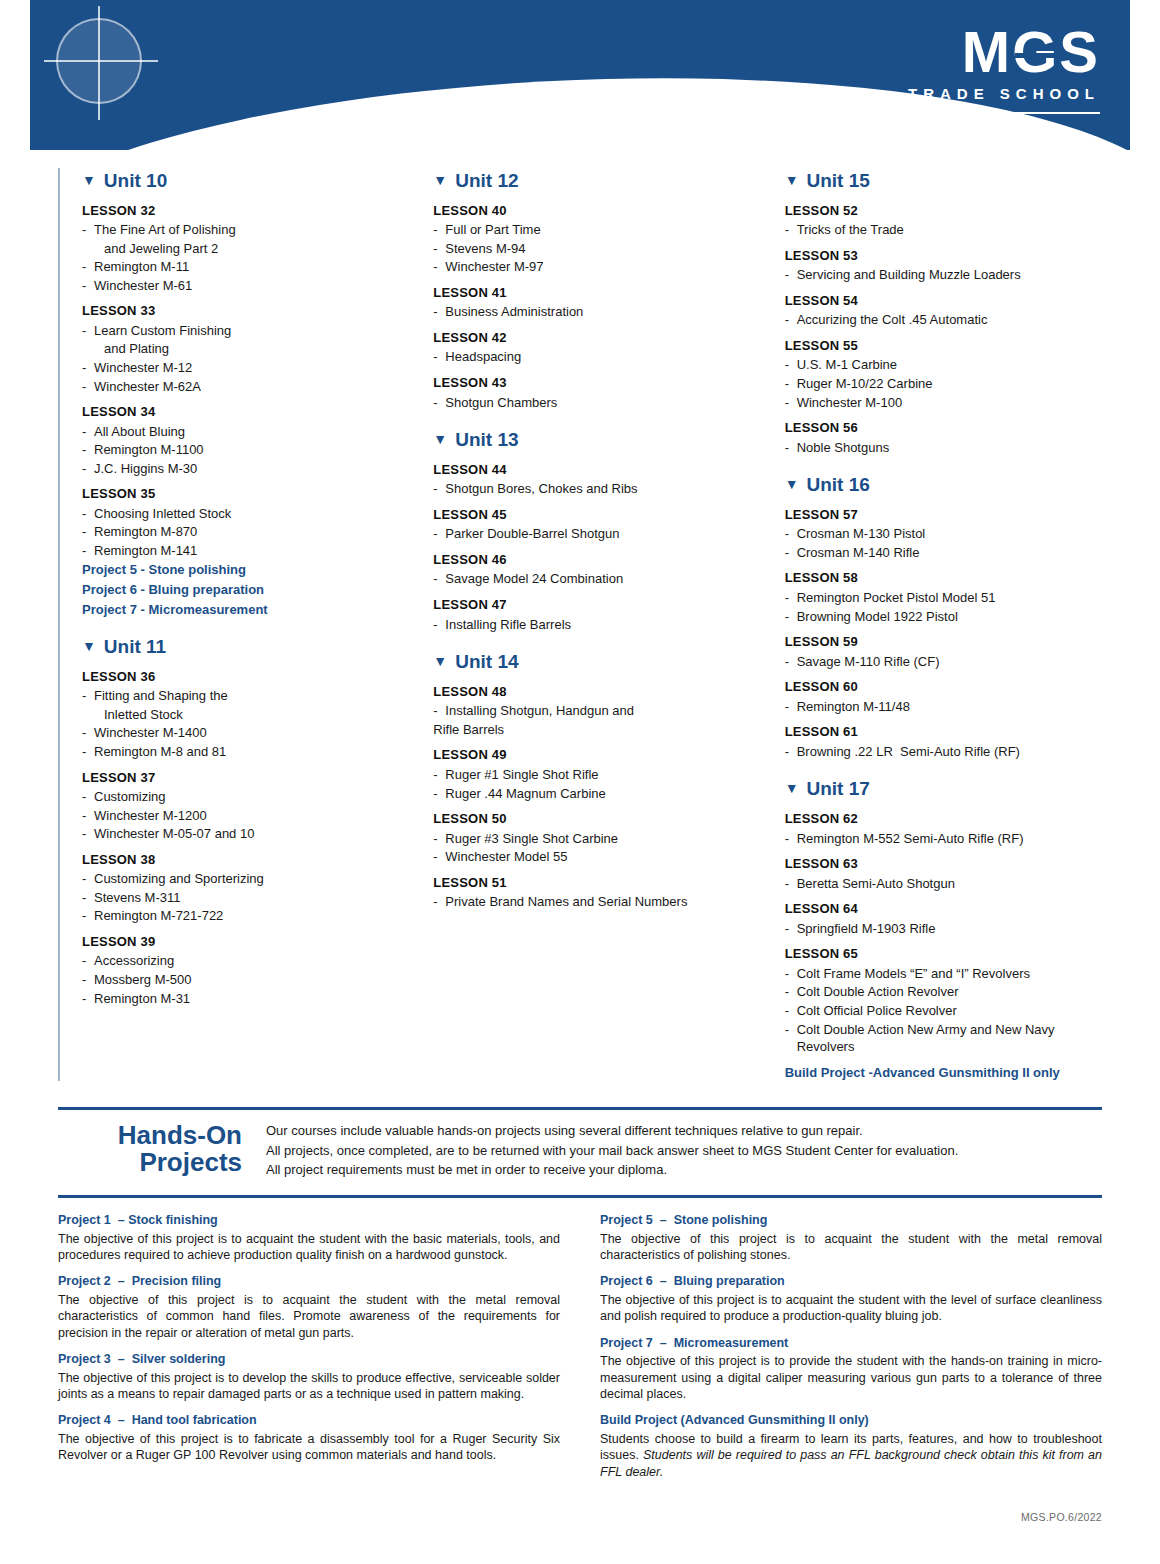MGS
TRADE SCHOOL
▼Unit 10
LESSON 32
The Fine Art of Polishing
and Jeweling Part 2
Remington M-11
Winchester M-61
LESSON 33
Learn Custom Finishing
and Plating
Winchester M-12
Winchester M-62A
LESSON 34
All About Bluing
Remington M-1100
J.C. Higgins M-30
LESSON 35
Choosing Inletted Stock
Remington M-870
Remington M-141
Project 5 - Stone polishing
Project 6 - Bluing preparation
Project 7 - Micromeasurement
▼Unit 11
LESSON 36
Fitting and Shaping the
Inletted Stock
Winchester M-1400
Remington M-8 and 81
LESSON 37
Customizing
Winchester M-1200
Winchester M-05-07 and 10
LESSON 38
Customizing and Sporterizing
Stevens M-311
Remington M-721-722
LESSON 39
Accessorizing
Mossberg M-500
Remington M-31
▼Unit 12
LESSON 40
Full or Part Time
Stevens M-94
Winchester M-97
LESSON 41
Business Administration
LESSON 42
Headspacing
LESSON 43
Shotgun Chambers
▼Unit 13
LESSON 44
Shotgun Bores, Chokes and Ribs
LESSON 45
Parker Double-Barrel Shotgun
LESSON 46
Savage Model 24 Combination
LESSON 47
Installing Rifle Barrels
▼Unit 14
LESSON 48
Installing Shotgun, Handgun and
Rifle Barrels
LESSON 49
Ruger #1 Single Shot Rifle
Ruger .44 Magnum Carbine
LESSON 50
Ruger #3 Single Shot Carbine
Winchester Model 55
LESSON 51
Private Brand Names and Serial Numbers
▼Unit 15
LESSON 52
Tricks of the Trade
LESSON 53
Servicing and Building Muzzle Loaders
LESSON 54
Accurizing the Colt .45 Automatic
LESSON 55
U.S. M-1 Carbine
Ruger M-10/22 Carbine
Winchester M-100
LESSON 56
Noble Shotguns
▼Unit 16
LESSON 57
Crosman M-130 Pistol
Crosman M-140 Rifle
LESSON 58
Remington Pocket Pistol Model 51
Browning Model 1922 Pistol
LESSON 59
Savage M-110 Rifle (CF)
LESSON 60
Remington M-11/48
LESSON 61
Browning .22 LR Semi-Auto Rifle (RF)
▼Unit 17
LESSON 62
Remington M-552 Semi-Auto Rifle (RF)
LESSON 63
Beretta Semi-Auto Shotgun
LESSON 64
Springfield M-1903 Rifle
LESSON 65
Colt Frame Models “E” and “I” Revolvers
Colt Double Action Revolver
Colt Official Police Revolver
Colt Double Action New Army and New Navy Revolvers
Build Project -Advanced Gunsmithing II only
Hands-On
Projects
Our courses include valuable hands-on projects using several different techniques relative to gun repair.
All projects, once completed, are to be returned with your mail back answer sheet to MGS Student Center for evaluation.
All project requirements must be met in order to receive your diploma.
Project 1 – Stock finishing
The objective of this project is to acquaint the student with the basic materials, tools, and procedures required to achieve production quality finish on a hardwood gunstock.
Project 2 – Precision filing
The objective of this project is to acquaint the student with the metal removal characteristics of common hand files. Promote awareness of the requirements for precision in the repair or alteration of metal gun parts.
Project 3 – Silver soldering
The objective of this project is to develop the skills to produce effective, serviceable solder joints as a means to repair damaged parts or as a technique used in pattern making.
Project 4 – Hand tool fabrication
The objective of this project is to fabricate a disassembly tool for a Ruger Security Six Revolver or a Ruger GP 100 Revolver using common materials and hand tools.
Project 5 – Stone polishing
The objective of this project is to acquaint the student with the metal removal characteristics of polishing stones.
Project 6 – Bluing preparation
The objective of this project is to acquaint the student with the level of surface cleanliness and polish required to produce a production-quality bluing job.
Project 7 – Micromeasurement
The objective of this project is to provide the student with the hands-on training in micro-measurement using a digital caliper measuring various gun parts to a tolerance of three decimal places.
Build Project (Advanced Gunsmithing II only)
Students choose to build a firearm to learn its parts, features, and how to troubleshoot issues. Students will be required to pass an FFL background check obtain this kit from an FFL dealer.
MGS.PO.6/2022